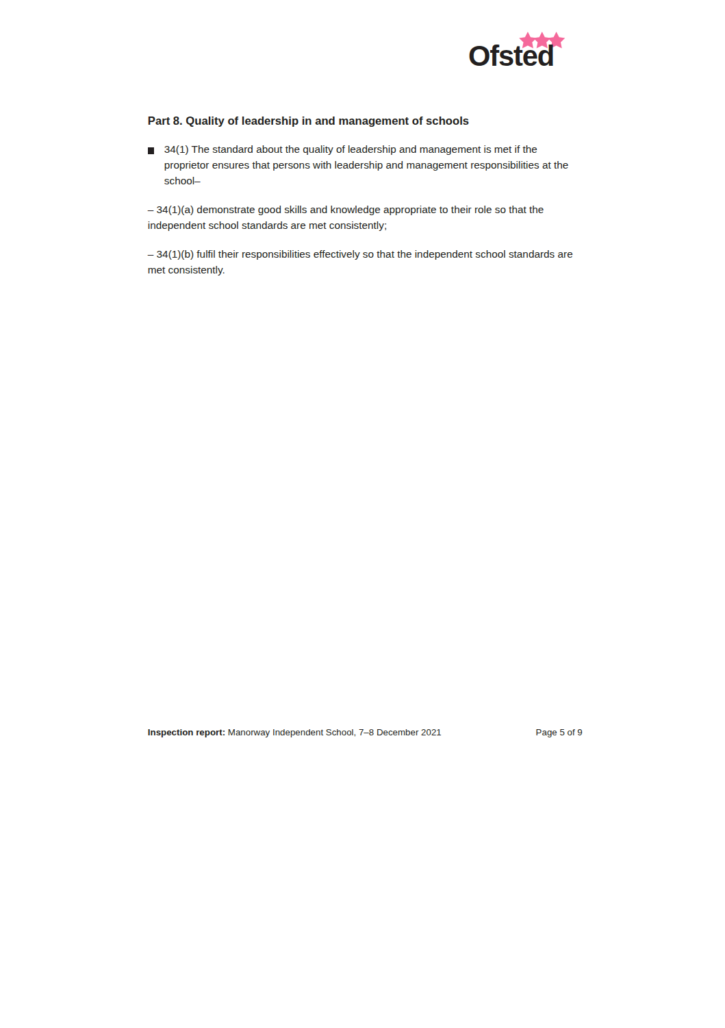Ofsted
Part 8. Quality of leadership in and management of schools
34(1) The standard about the quality of leadership and management is met if the proprietor ensures that persons with leadership and management responsibilities at the school–
– 34(1)(a) demonstrate good skills and knowledge appropriate to their role so that the independent school standards are met consistently;
– 34(1)(b) fulfil their responsibilities effectively so that the independent school standards are met consistently.
Inspection report: Manorway Independent School, 7–8 December 2021
Page 5 of 9